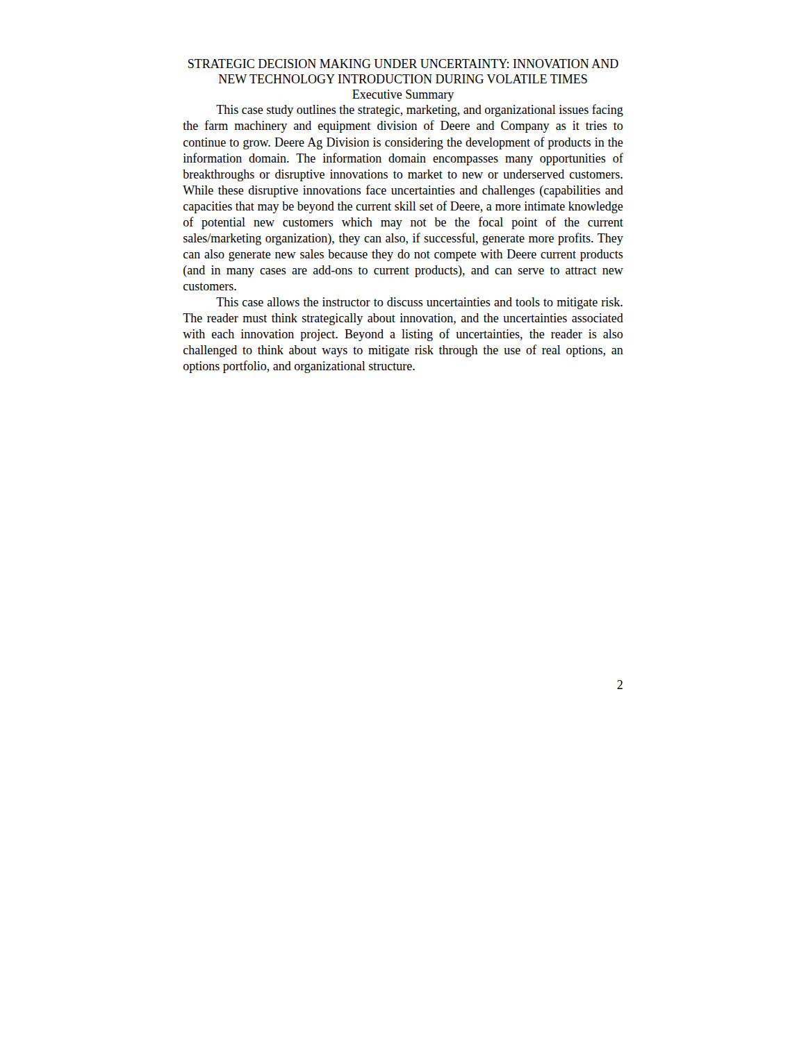Strategic Decision Making Under Uncertainty: Innovation and New Technology Introduction During Volatile Times
Executive Summary
This case study outlines the strategic, marketing, and organizational issues facing the farm machinery and equipment division of Deere and Company as it tries to continue to grow. Deere Ag Division is considering the development of products in the information domain. The information domain encompasses many opportunities of breakthroughs or disruptive innovations to market to new or underserved customers. While these disruptive innovations face uncertainties and challenges (capabilities and capacities that may be beyond the current skill set of Deere, a more intimate knowledge of potential new customers which may not be the focal point of the current sales/marketing organization), they can also, if successful, generate more profits. They can also generate new sales because they do not compete with Deere current products (and in many cases are add-ons to current products), and can serve to attract new customers.
This case allows the instructor to discuss uncertainties and tools to mitigate risk. The reader must think strategically about innovation, and the uncertainties associated with each innovation project. Beyond a listing of uncertainties, the reader is also challenged to think about ways to mitigate risk through the use of real options, an options portfolio, and organizational structure.
2